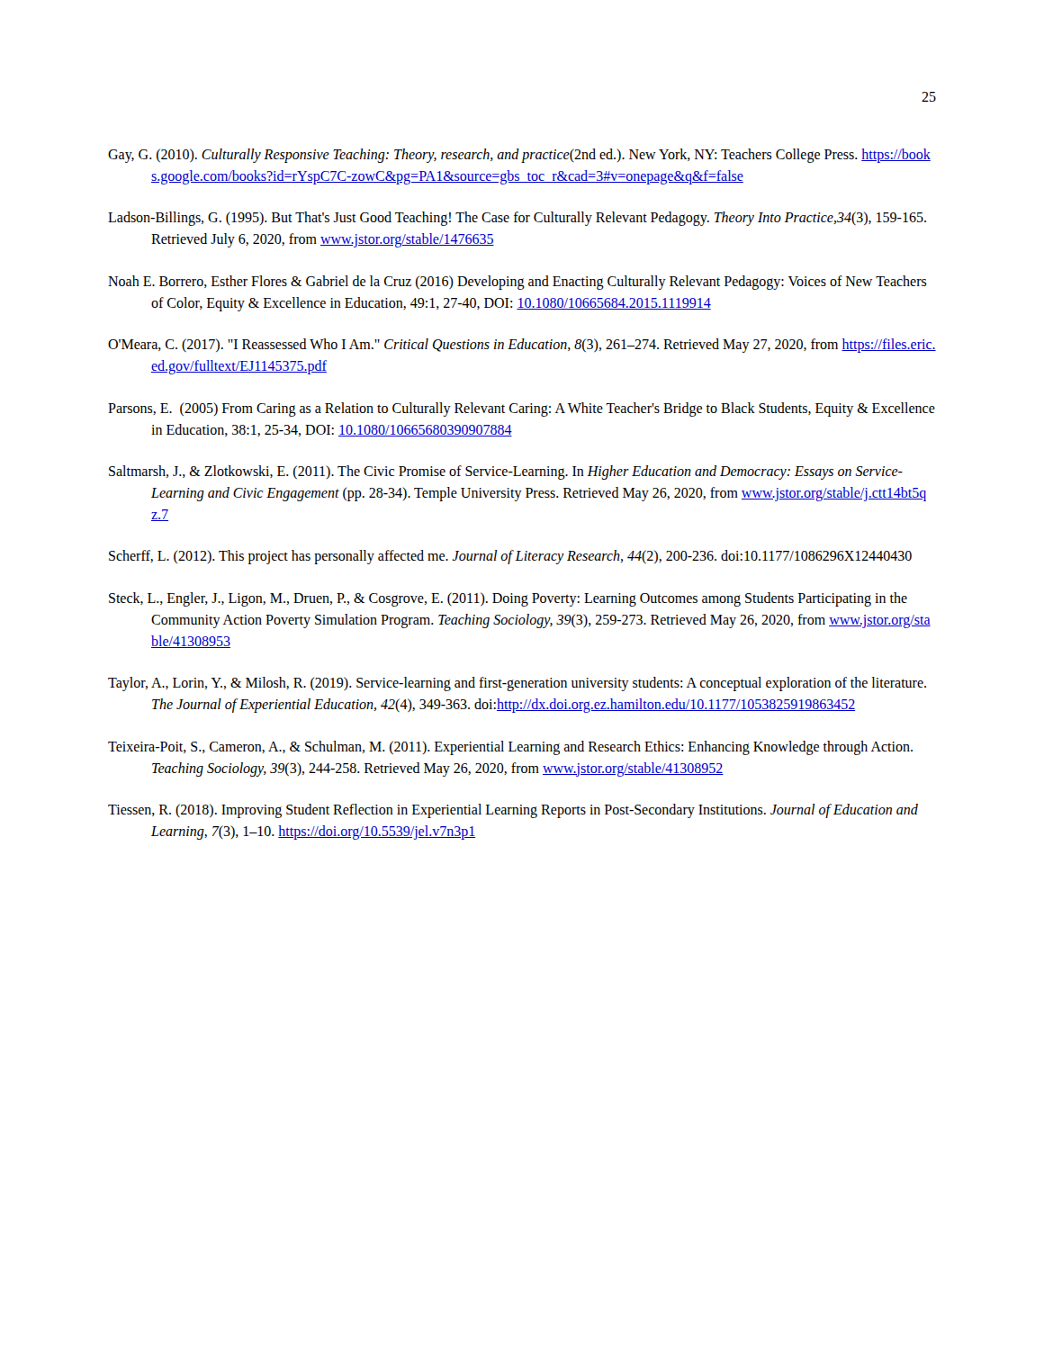25
Gay, G. (2010). Culturally Responsive Teaching: Theory, research, and practice(2nd ed.). New York, NY: Teachers College Press. https://books.google.com/books?id=rYspC7C-zowC&pg=PA1&source=gbs_toc_r&cad=3#v=onepage&q&f=false
Ladson-Billings, G. (1995). But That's Just Good Teaching! The Case for Culturally Relevant Pedagogy. Theory Into Practice,34(3), 159-165. Retrieved July 6, 2020, from www.jstor.org/stable/1476635
Noah E. Borrero, Esther Flores & Gabriel de la Cruz (2016) Developing and Enacting Culturally Relevant Pedagogy: Voices of New Teachers of Color, Equity & Excellence in Education, 49:1, 27-40, DOI: 10.1080/10665684.2015.1119914
O'Meara, C. (2017). "I Reassessed Who I Am." Critical Questions in Education, 8(3), 261–274. Retrieved May 27, 2020, from https://files.eric.ed.gov/fulltext/EJ1145375.pdf
Parsons, E. (2005) From Caring as a Relation to Culturally Relevant Caring: A White Teacher's Bridge to Black Students, Equity & Excellence in Education, 38:1, 25-34, DOI: 10.1080/10665680390907884
Saltmarsh, J., & Zlotkowski, E. (2011). The Civic Promise of Service-Learning. In Higher Education and Democracy: Essays on Service-Learning and Civic Engagement (pp. 28-34). Temple University Press. Retrieved May 26, 2020, from www.jstor.org/stable/j.ctt14bt5qz.7
Scherff, L. (2012). This project has personally affected me. Journal of Literacy Research, 44(2), 200-236. doi:10.1177/1086296X12440430
Steck, L., Engler, J., Ligon, M., Druen, P., & Cosgrove, E. (2011). Doing Poverty: Learning Outcomes among Students Participating in the Community Action Poverty Simulation Program. Teaching Sociology, 39(3), 259-273. Retrieved May 26, 2020, from www.jstor.org/stable/41308953
Taylor, A., Lorin, Y., & Milosh, R. (2019). Service-learning and first-generation university students: A conceptual exploration of the literature. The Journal of Experiential Education, 42(4), 349-363. doi:http://dx.doi.org.ez.hamilton.edu/10.1177/1053825919863452
Teixeira-Poit, S., Cameron, A., & Schulman, M. (2011). Experiential Learning and Research Ethics: Enhancing Knowledge through Action. Teaching Sociology, 39(3), 244-258. Retrieved May 26, 2020, from www.jstor.org/stable/41308952
Tiessen, R. (2018). Improving Student Reflection in Experiential Learning Reports in Post-Secondary Institutions. Journal of Education and Learning, 7(3), 1–10. https://doi.org/10.5539/jel.v7n3p1